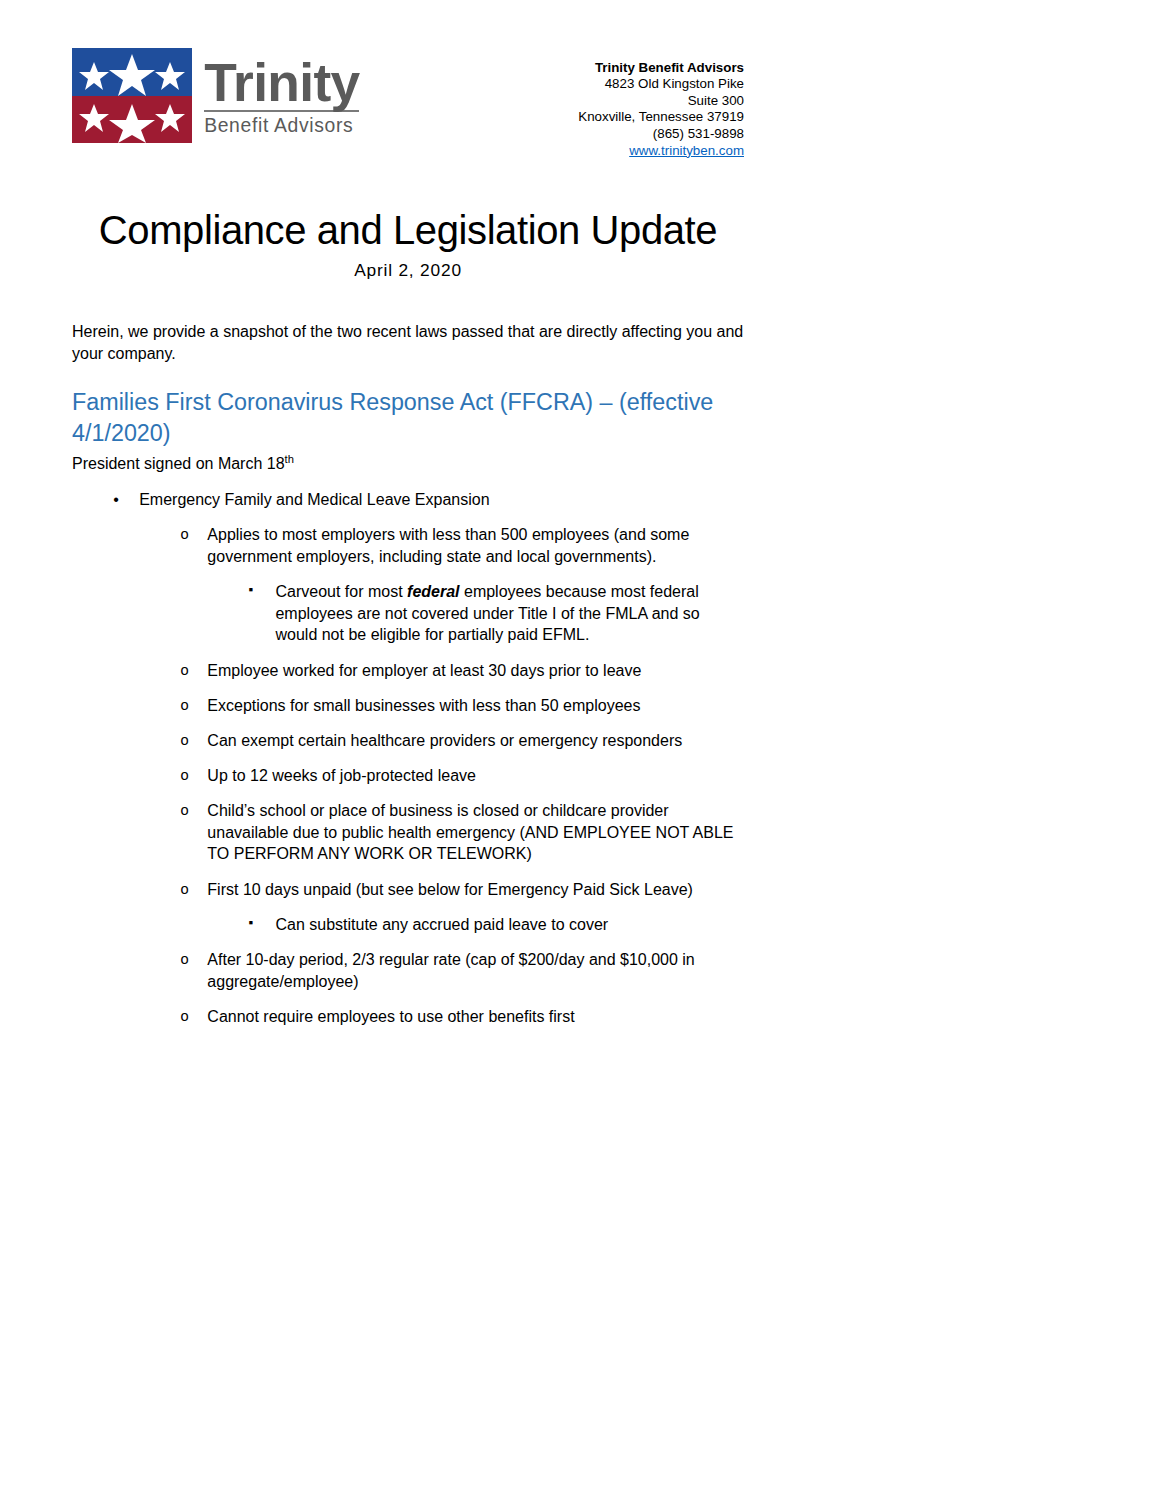Trinity
Benefit Advisors
Trinity Benefit Advisors
4823 Old Kingston Pike
Suite 300
Knoxville, Tennessee 37919
(865) 531-9898
www.trinityben.com
Compliance and Legislation Update
April 2, 2020
Herein, we provide a snapshot of the two recent laws passed that are directly affecting you and your company.
Families First Coronavirus Response Act (FFCRA) – (effective 4/1/2020)
President signed on March 18th
Emergency Family and Medical Leave Expansion
Applies to most employers with less than 500 employees (and some government employers, including state and local governments).
Carveout for most federal employees because most federal employees are not covered under Title I of the FMLA and so would not be eligible for partially paid EFML.
Employee worked for employer at least 30 days prior to leave
Exceptions for small businesses with less than 50 employees
Can exempt certain healthcare providers or emergency responders
Up to 12 weeks of job-protected leave
Child’s school or place of business is closed or childcare provider unavailable due to public health emergency (AND EMPLOYEE NOT ABLE TO PERFORM ANY WORK OR TELEWORK)
First 10 days unpaid (but see below for Emergency Paid Sick Leave)
Can substitute any accrued paid leave to cover
After 10-day period, 2/3 regular rate (cap of $200/day and $10,000 in aggregate/employee)
Cannot require employees to use other benefits first